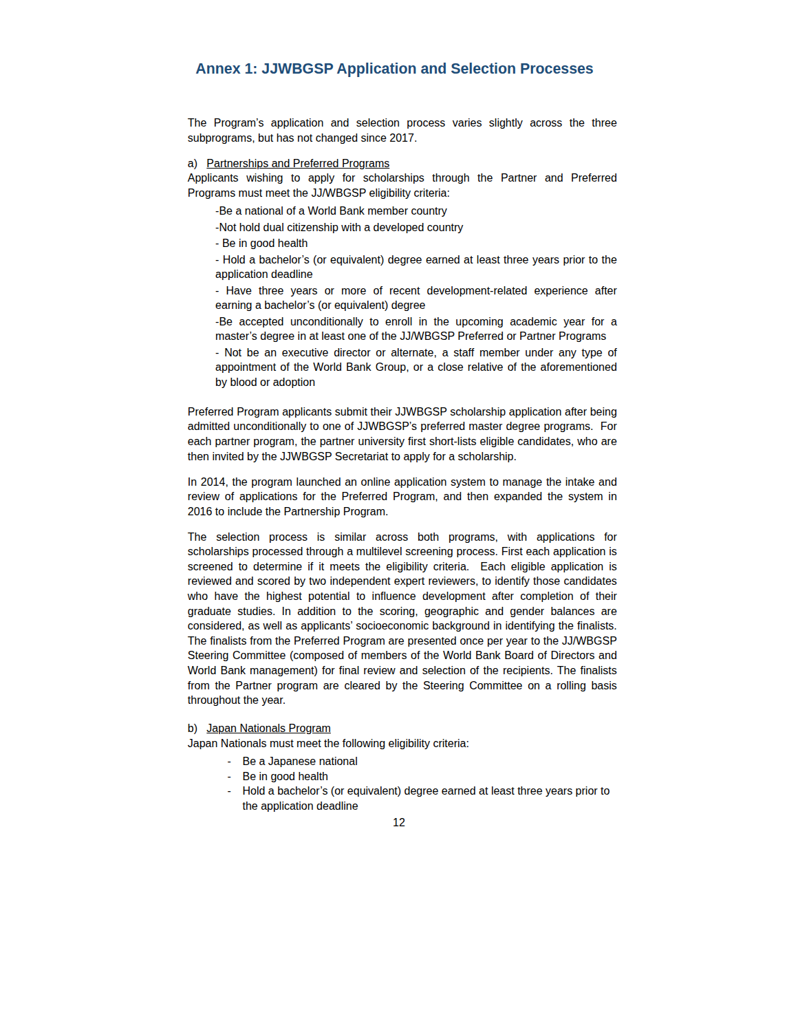Annex 1: JJWBGSP Application and Selection Processes
The Program’s application and selection process varies slightly across the three subprograms, but has not changed since 2017.
a) Partnerships and Preferred Programs
Applicants wishing to apply for scholarships through the Partner and Preferred Programs must meet the JJ/WBGSP eligibility criteria:
-Be a national of a World Bank member country
-Not hold dual citizenship with a developed country
- Be in good health
- Hold a bachelor’s (or equivalent) degree earned at least three years prior to the application deadline
- Have three years or more of recent development-related experience after earning a bachelor’s (or equivalent) degree
-Be accepted unconditionally to enroll in the upcoming academic year for a master’s degree in at least one of the JJ/WBGSP Preferred or Partner Programs
- Not be an executive director or alternate, a staff member under any type of appointment of the World Bank Group, or a close relative of the aforementioned by blood or adoption
Preferred Program applicants submit their JJWBGSP scholarship application after being admitted unconditionally to one of JJWBGSP’s preferred master degree programs. For each partner program, the partner university first short-lists eligible candidates, who are then invited by the JJWBGSP Secretariat to apply for a scholarship.
In 2014, the program launched an online application system to manage the intake and review of applications for the Preferred Program, and then expanded the system in 2016 to include the Partnership Program.
The selection process is similar across both programs, with applications for scholarships processed through a multilevel screening process. First each application is screened to determine if it meets the eligibility criteria. Each eligible application is reviewed and scored by two independent expert reviewers, to identify those candidates who have the highest potential to influence development after completion of their graduate studies. In addition to the scoring, geographic and gender balances are considered, as well as applicants’ socioeconomic background in identifying the finalists. The finalists from the Preferred Program are presented once per year to the JJ/WBGSP Steering Committee (composed of members of the World Bank Board of Directors and World Bank management) for final review and selection of the recipients. The finalists from the Partner program are cleared by the Steering Committee on a rolling basis throughout the year.
b) Japan Nationals Program
Japan Nationals must meet the following eligibility criteria:
Be a Japanese national
Be in good health
Hold a bachelor’s (or equivalent) degree earned at least three years prior to the application deadline
12